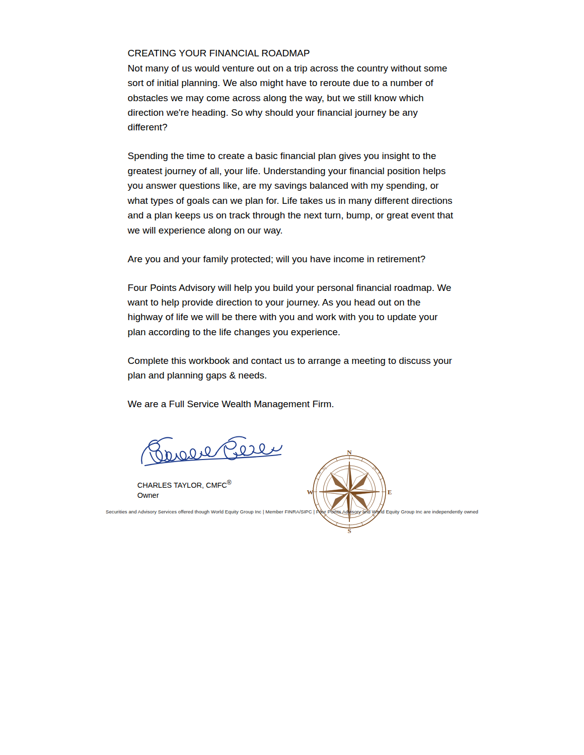CREATING YOUR FINANCIAL ROADMAP
Not many of us would venture out on a trip across the country without some sort of initial planning. We also might have to reroute due to a number of obstacles we may come across along the way, but we still know which direction we're heading. So why should your financial journey be any different?
Spending the time to create a basic financial plan gives you insight to the greatest journey of all, your life. Understanding your financial position helps you answer questions like, are my savings balanced with my spending, or what types of goals can we plan for. Life takes us in many different directions and a plan keeps us on track through the next turn, bump, or great event that we will experience along on our way.
Are you and your family protected; will you have income in retirement?
Four Points Advisory will help you build your personal financial roadmap. We want to help provide direction to your journey. As you head out on the highway of life we will be there with you and work with you to update your plan according to the life changes you experience.
Complete this workbook and contact us to arrange a meeting to discuss your plan and planning gaps & needs.
We are a Full Service Wealth Management Firm.
CHARLES TAYLOR, CMFC®
Owner
N S W E N E N W S E S W
Securities and Advisory Services offered though World Equity Group Inc | Member FINRA/SIPC | Four Points Advisory and World Equity Group Inc are independently owned